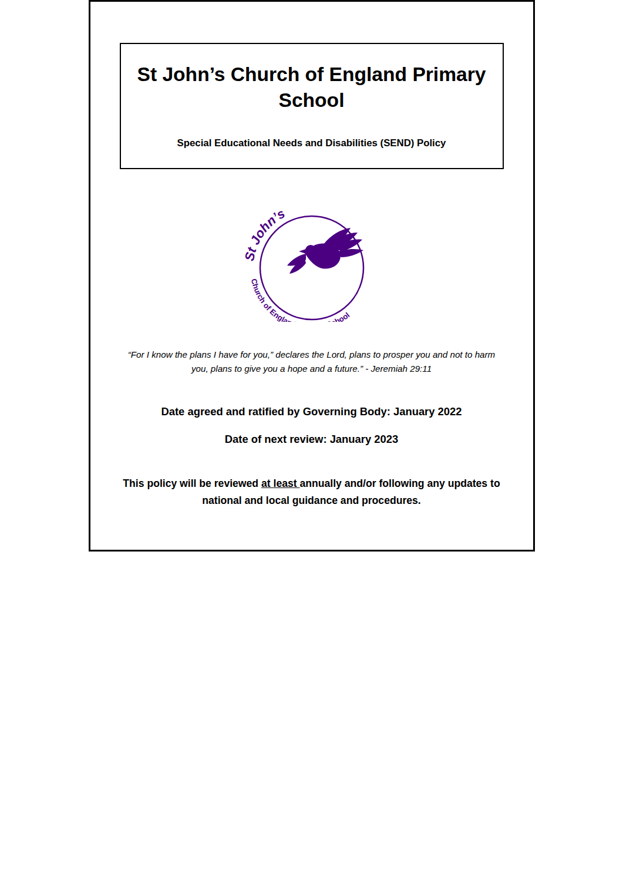St John’s Church of England Primary School
Special Educational Needs and Disabilities (SEND) Policy
St John’s Church of England Primary School
“For I know the plans I have for you,” declares the Lord, plans to prosper you and not to harm you, plans to give you a hope and a future.” - Jeremiah 29:11
Date agreed and ratified by Governing Body: January 2022
Date of next review: January 2023
This policy will be reviewed at least annually and/or following any updates to national and local guidance and procedures.